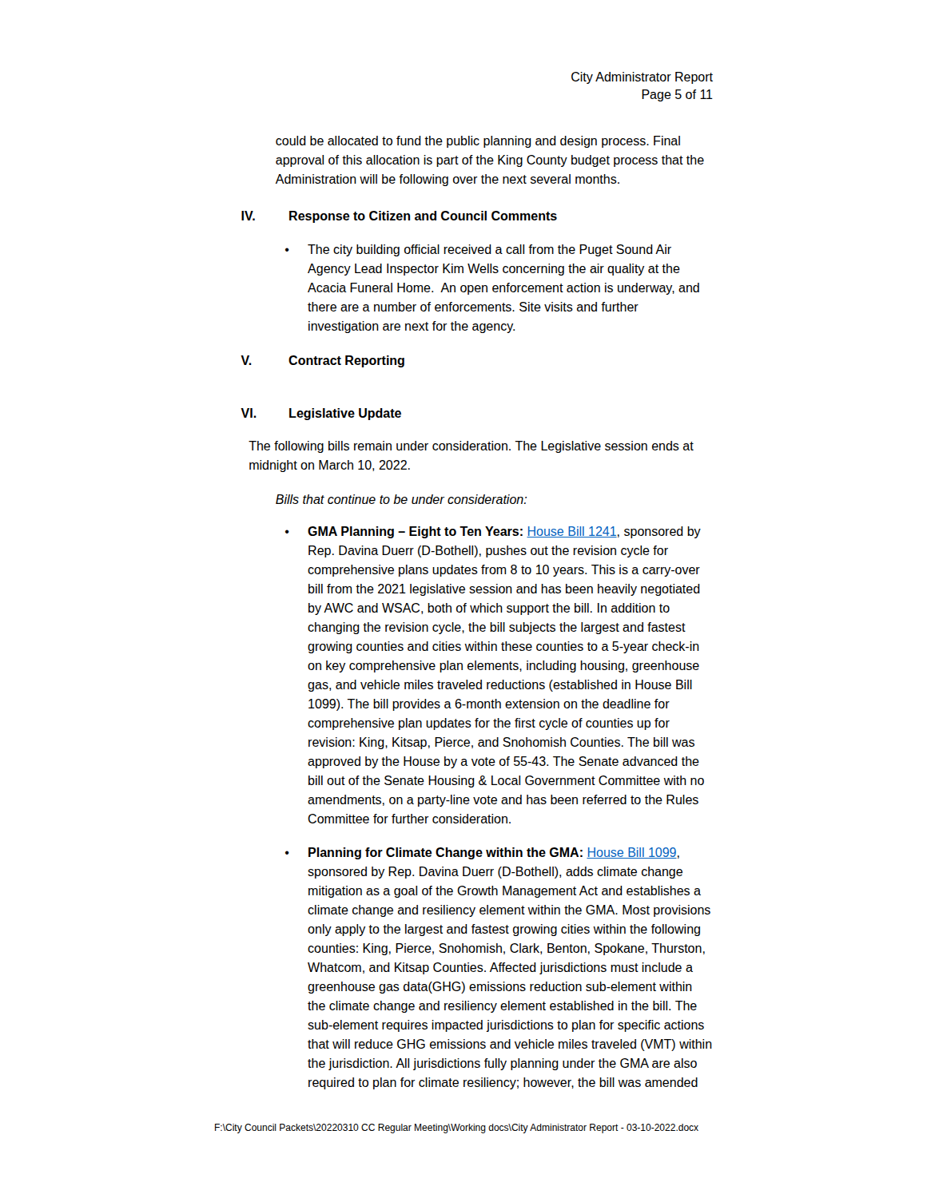City Administrator Report
Page 5 of 11
could be allocated to fund the public planning and design process. Final approval of this allocation is part of the King County budget process that the Administration will be following over the next several months.
IV. Response to Citizen and Council Comments
The city building official received a call from the Puget Sound Air Agency Lead Inspector Kim Wells concerning the air quality at the Acacia Funeral Home. An open enforcement action is underway, and there are a number of enforcements. Site visits and further investigation are next for the agency.
V. Contract Reporting
VI. Legislative Update
The following bills remain under consideration. The Legislative session ends at midnight on March 10, 2022.
Bills that continue to be under consideration:
GMA Planning – Eight to Ten Years: House Bill 1241, sponsored by Rep. Davina Duerr (D-Bothell), pushes out the revision cycle for comprehensive plans updates from 8 to 10 years. This is a carry-over bill from the 2021 legislative session and has been heavily negotiated by AWC and WSAC, both of which support the bill. In addition to changing the revision cycle, the bill subjects the largest and fastest growing counties and cities within these counties to a 5-year check-in on key comprehensive plan elements, including housing, greenhouse gas, and vehicle miles traveled reductions (established in House Bill 1099). The bill provides a 6-month extension on the deadline for comprehensive plan updates for the first cycle of counties up for revision: King, Kitsap, Pierce, and Snohomish Counties. The bill was approved by the House by a vote of 55-43. The Senate advanced the bill out of the Senate Housing & Local Government Committee with no amendments, on a party-line vote and has been referred to the Rules Committee for further consideration.
Planning for Climate Change within the GMA: House Bill 1099, sponsored by Rep. Davina Duerr (D-Bothell), adds climate change mitigation as a goal of the Growth Management Act and establishes a climate change and resiliency element within the GMA. Most provisions only apply to the largest and fastest growing cities within the following counties: King, Pierce, Snohomish, Clark, Benton, Spokane, Thurston, Whatcom, and Kitsap Counties. Affected jurisdictions must include a greenhouse gas data(GHG) emissions reduction sub-element within the climate change and resiliency element established in the bill. The sub-element requires impacted jurisdictions to plan for specific actions that will reduce GHG emissions and vehicle miles traveled (VMT) within the jurisdiction. All jurisdictions fully planning under the GMA are also required to plan for climate resiliency; however, the bill was amended
F:\City Council Packets\20220310 CC Regular Meeting\Working docs\City Administrator Report - 03-10-2022.docx